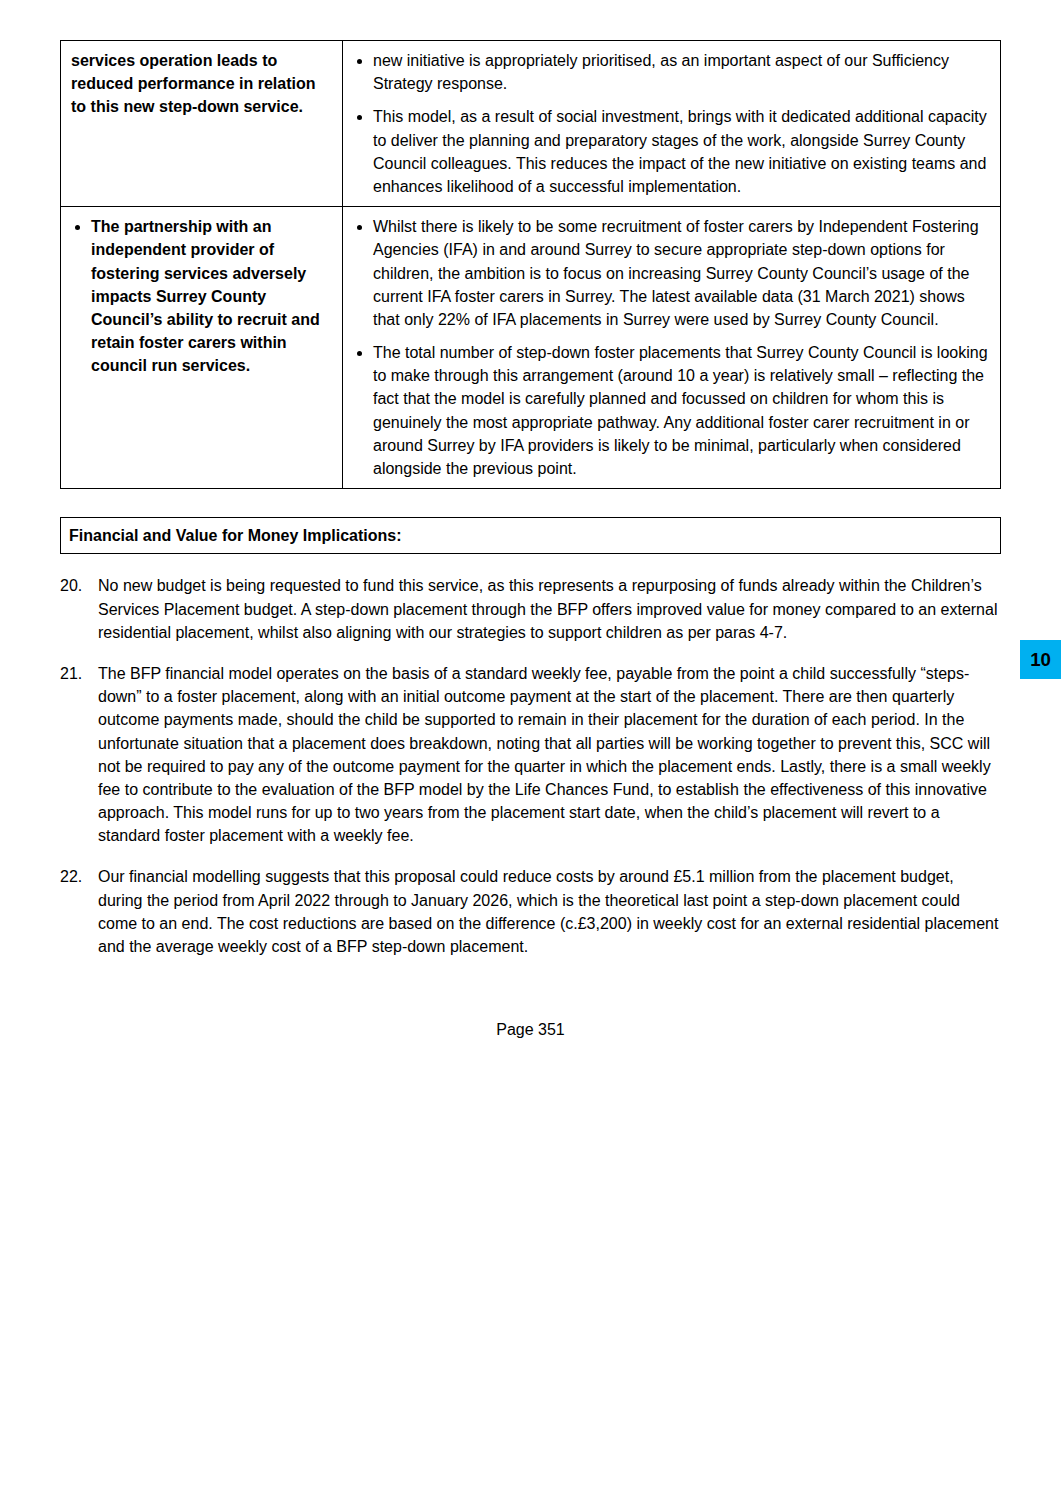10
| services operation leads to reduced performance in relation to this new step-down service. | new initiative is appropriately prioritised, as an important aspect of our Sufficiency Strategy response. This model, as a result of social investment, brings with it dedicated additional capacity to deliver the planning and preparatory stages of the work, alongside Surrey County Council colleagues. This reduces the impact of the new initiative on existing teams and enhances likelihood of a successful implementation. |
| The partnership with an independent provider of fostering services adversely impacts Surrey County Council’s ability to recruit and retain foster carers within council run services. | Whilst there is likely to be some recruitment of foster carers by Independent Fostering Agencies (IFA) in and around Surrey to secure appropriate step-down options for children, the ambition is to focus on increasing Surrey County Council’s usage of the current IFA foster carers in Surrey. The latest available data (31 March 2021) shows that only 22% of IFA placements in Surrey were used by Surrey County Council. The total number of step-down foster placements that Surrey County Council is looking to make through this arrangement (around 10 a year) is relatively small – reflecting the fact that the model is carefully planned and focussed on children for whom this is genuinely the most appropriate pathway. Any additional foster carer recruitment in or around Surrey by IFA providers is likely to be minimal, particularly when considered alongside the previous point. |
Financial and Value for Money Implications:
20. No new budget is being requested to fund this service, as this represents a repurposing of funds already within the Children’s Services Placement budget. A step-down placement through the BFP offers improved value for money compared to an external residential placement, whilst also aligning with our strategies to support children as per paras 4-7.
21. The BFP financial model operates on the basis of a standard weekly fee, payable from the point a child successfully “steps-down” to a foster placement, along with an initial outcome payment at the start of the placement. There are then quarterly outcome payments made, should the child be supported to remain in their placement for the duration of each period. In the unfortunate situation that a placement does breakdown, noting that all parties will be working together to prevent this, SCC will not be required to pay any of the outcome payment for the quarter in which the placement ends. Lastly, there is a small weekly fee to contribute to the evaluation of the BFP model by the Life Chances Fund, to establish the effectiveness of this innovative approach. This model runs for up to two years from the placement start date, when the child’s placement will revert to a standard foster placement with a weekly fee.
22. Our financial modelling suggests that this proposal could reduce costs by around £5.1 million from the placement budget, during the period from April 2022 through to January 2026, which is the theoretical last point a step-down placement could come to an end. The cost reductions are based on the difference (c.£3,200) in weekly cost for an external residential placement and the average weekly cost of a BFP step-down placement.
Page 351